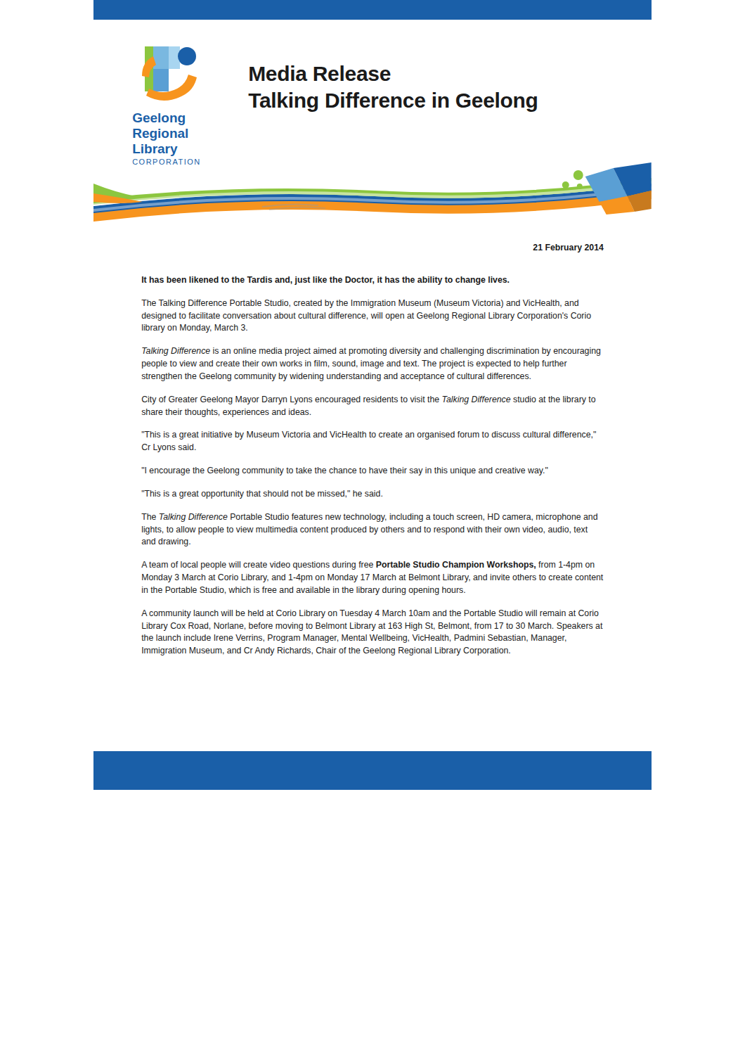Geelong
Regional
Library
CORPORATION
Media Release
Talking Difference in Geelong
21 February 2014
It has been likened to the Tardis and, just like the Doctor, it has the ability to change lives.
The Talking Difference Portable Studio, created by the Immigration Museum (Museum Victoria) and VicHealth, and designed to facilitate conversation about cultural difference, will open at Geelong Regional Library Corporation's Corio library on Monday, March 3.
Talking Difference is an online media project aimed at promoting diversity and challenging discrimination by encouraging people to view and create their own works in film, sound, image and text. The project is expected to help further strengthen the Geelong community by widening understanding and acceptance of cultural differences.
City of Greater Geelong Mayor Darryn Lyons encouraged residents to visit the Talking Difference studio at the library to share their thoughts, experiences and ideas.
"This is a great initiative by Museum Victoria and VicHealth to create an organised forum to discuss cultural difference," Cr Lyons said.
"I encourage the Geelong community to take the chance to have their say in this unique and creative way."
"This is a great opportunity that should not be missed," he said.
The Talking Difference Portable Studio features new technology, including a touch screen, HD camera, microphone and lights, to allow people to view multimedia content produced by others and to respond with their own video, audio, text and drawing.
A team of local people will create video questions during free Portable Studio Champion Workshops, from 1-4pm on Monday 3 March at Corio Library, and 1-4pm on Monday 17 March at Belmont Library, and invite others to create content in the Portable Studio, which is free and available in the library during opening hours.
A community launch will be held at Corio Library on Tuesday 4 March 10am and the Portable Studio will remain at Corio Library Cox Road, Norlane, before moving to Belmont Library at 163 High St, Belmont, from 17 to 30 March. Speakers at the launch include Irene Verrins, Program Manager, Mental Wellbeing, VicHealth, Padmini Sebastian, Manager, Immigration Museum, and Cr Andy Richards, Chair of the Geelong Regional Library Corporation.